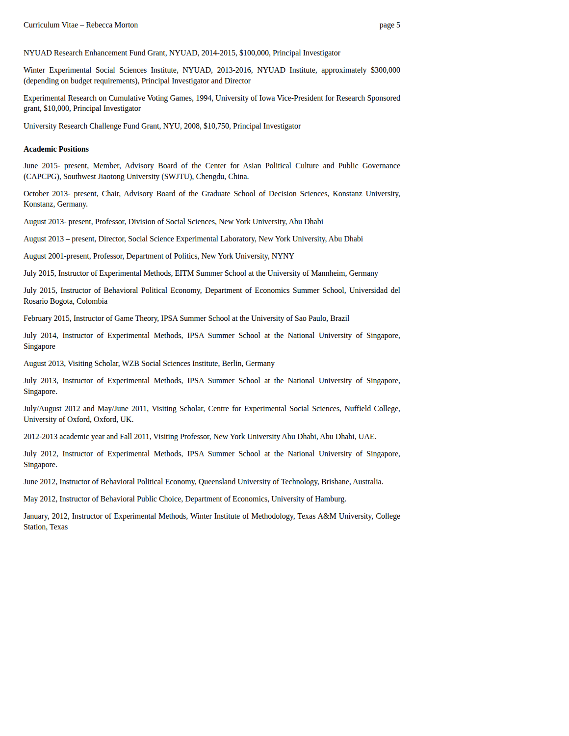Curriculum Vitae – Rebecca Morton page 5
NYUAD Research Enhancement Fund Grant, NYUAD, 2014-2015, $100,000, Principal Investigator
Winter Experimental Social Sciences Institute, NYUAD, 2013-2016, NYUAD Institute, approximately $300,000 (depending on budget requirements), Principal Investigator and Director
Experimental Research on Cumulative Voting Games, 1994, University of Iowa Vice-President for Research Sponsored grant, $10,000, Principal Investigator
University Research Challenge Fund Grant, NYU, 2008, $10,750, Principal Investigator
Academic Positions
June 2015- present, Member, Advisory Board of the Center for Asian Political Culture and Public Governance (CAPCPG), Southwest Jiaotong University (SWJTU), Chengdu, China.
October 2013- present, Chair, Advisory Board of the Graduate School of Decision Sciences, Konstanz University, Konstanz, Germany.
August 2013- present, Professor, Division of Social Sciences, New York University, Abu Dhabi
August 2013 – present, Director, Social Science Experimental Laboratory, New York University, Abu Dhabi
August 2001-present, Professor, Department of Politics, New York University, NYNY
July 2015, Instructor of Experimental Methods, EITM Summer School at the University of Mannheim, Germany
July 2015, Instructor of Behavioral Political Economy, Department of Economics Summer School, Universidad del Rosario Bogota, Colombia
February 2015, Instructor of Game Theory, IPSA Summer School at the University of Sao Paulo, Brazil
July 2014, Instructor of Experimental Methods, IPSA Summer School at the National University of Singapore, Singapore
August 2013, Visiting Scholar, WZB Social Sciences Institute, Berlin, Germany
July 2013, Instructor of Experimental Methods, IPSA Summer School at the National University of Singapore, Singapore.
July/August 2012 and May/June 2011, Visiting Scholar, Centre for Experimental Social Sciences, Nuffield College, University of Oxford, Oxford, UK.
2012-2013 academic year and Fall 2011, Visiting Professor, New York University Abu Dhabi, Abu Dhabi, UAE.
July 2012, Instructor of Experimental Methods, IPSA Summer School at the National University of Singapore, Singapore.
June 2012, Instructor of Behavioral Political Economy, Queensland University of Technology, Brisbane, Australia.
May 2012, Instructor of Behavioral Public Choice, Department of Economics, University of Hamburg.
January, 2012, Instructor of Experimental Methods, Winter Institute of Methodology, Texas A&M University, College Station, Texas